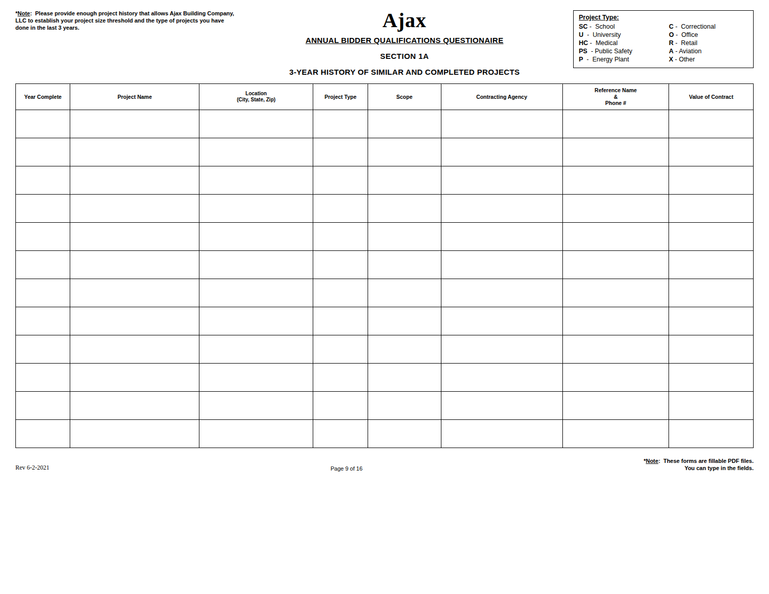*Note: Please provide enough project history that allows Ajax Building Company, LLC to establish your project size threshold and the type of projects you have done in the last 3 years.
Ajax
ANNUAL BIDDER QUALIFICATIONS QUESTIONAIRE
SECTION 1A
3-YEAR HISTORY OF SIMILAR AND COMPLETED PROJECTS
Project Type:
| SC - School | C - Correctional |
| U - University | O - Office |
| HC - Medical | R - Retail |
| PS - Public Safety | A - Aviation |
| P - Energy Plant | X - Other |
| Year Complete | Project Name | Location (City, State, Zip) | Project Type | Scope | Contracting Agency | Reference Name & Phone # | Value of Contract |
| --- | --- | --- | --- | --- | --- | --- | --- |
Rev 6-2-2021
Page 9 of 16
*Note: These forms are fillable PDF files.
You can type in the fields.